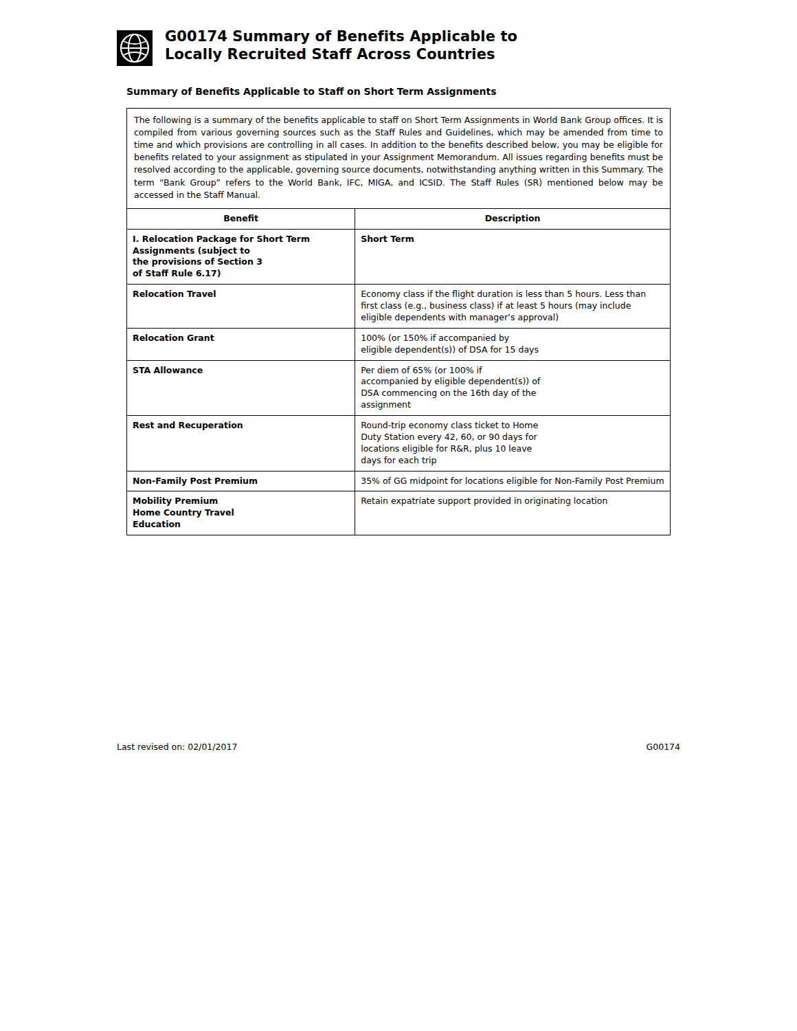G00174 Summary of Benefits Applicable to
Locally Recruited Staff Across Countries
Summary of Benefits Applicable to Staff on Short Term Assignments
The following is a summary of the benefits applicable to staff on Short Term Assignments in World Bank Group offices. It is compiled from various governing sources such as the Staff Rules and Guidelines, which may be amended from time to time and which provisions are controlling in all cases. In addition to the benefits described below, you may be eligible for benefits related to your assignment as stipulated in your Assignment Memorandum. All issues regarding benefits must be resolved according to the applicable, governing source documents, notwithstanding anything written in this Summary. The term “Bank Group” refers to the World Bank, IFC, MIGA, and ICSID. The Staff Rules (SR) mentioned below may be accessed in the Staff Manual.
| Benefit | Description |
| --- | --- |
| I. Relocation Package for Short Term Assignments (subject to the provisions of Section 3 of Staff Rule 6.17) | Short Term |
| Relocation Travel | Economy class if the flight duration is less than 5 hours. Less than first class (e.g., business class) if at least 5 hours (may include eligible dependents with manager’s approval) |
| Relocation Grant | 100% (or 150% if accompanied by eligible dependent(s)) of DSA for 15 days |
| STA Allowance | Per diem of 65% (or 100% if accompanied by eligible dependent(s)) of DSA commencing on the 16th day of the assignment |
| Rest and Recuperation | Round-trip economy class ticket to Home Duty Station every 42, 60, or 90 days for locations eligible for R&R, plus 10 leave days for each trip |
| Non-Family Post Premium | 35% of GG midpoint for locations eligible for Non-Family Post Premium |
| Mobility Premium Home Country Travel Education | Retain expatriate support provided in originating location |
Last revised on: 02/01/2017 G00174